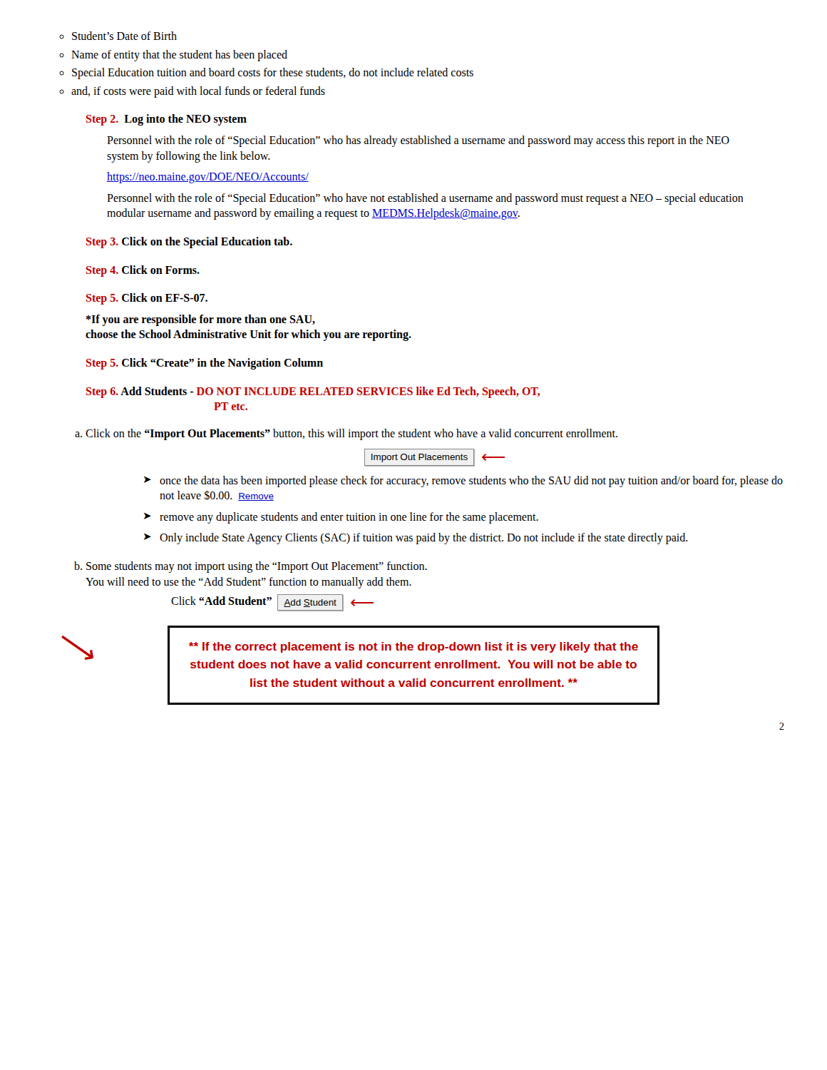Student’s Date of Birth
Name of entity that the student has been placed
Special Education tuition and board costs for these students, do not include related costs
and, if costs were paid with local funds or federal funds
Step 2. Log into the NEO system
Personnel with the role of “Special Education” who has already established a username and password may access this report in the NEO system by following the link below.
https://neo.maine.gov/DOE/NEO/Accounts/
Personnel with the role of “Special Education” who have not established a username and password must request a NEO – special education modular username and password by emailing a request to MEDMS.Helpdesk@maine.gov.
Step 3. Click on the Special Education tab.
Step 4. Click on Forms.
Step 5. Click on EF-S-07.
*If you are responsible for more than one SAU,
choose the School Administrative Unit for which you are reporting.
Step 5. Click “Create” in the Navigation Column
Step 6. Add Students - DO NOT INCLUDE RELATED SERVICES like Ed Tech, Speech, OT,
PT etc.
Click on the “Import Out Placements” button, this will import the student who have a valid concurrent enrollment.
Import Out Placements⟵
once the data has been imported please check for accuracy, remove students who the SAU did not pay tuition and/or board for, please do not leave $0.00. Remove
remove any duplicate students and enter tuition in one line for the same placement.
Only include State Agency Clients (SAC) if tuition was paid by the district. Do not include if the state directly paid.
Some students may not import using the “Import Out Placement” function.
You will need to use the “Add Student” function to manually add them.
Click “Add Student” Add Student⟵
⟶
** If the correct placement is not in the drop-down list it is very likely that the student does not have a valid concurrent enrollment. You will not be able to list the student without a valid concurrent enrollment. **
2